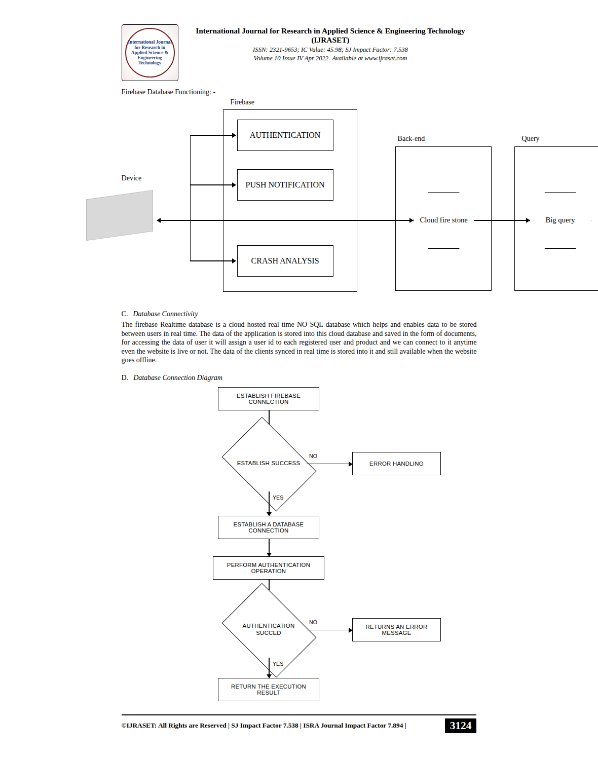International Journal
for Research in
Applied Science &
Engineering
Technology
International Journal for Research in Applied Science & Engineering Technology (IJRASET)
ISSN: 2321-9653; IC Value: 45.98; SJ Impact Factor: 7.538
Volume 10 Issue IV Apr 2022- Available at www.ijraset.com
Firebase Database Functioning: -
Firebase
Back-end
Query
Device
AUTHENTICATION
PUSH NOTIFICATION
CRASH ANALYSIS
Cloud fire stone
Big query
C. Database Connectivity
The firebase Realtime database is a cloud hosted real time NO SQL database which helps and enables data to be stored between users in real time. The data of the application is stored into this cloud database and saved in the form of documents, for accessing the data of user it will assign a user id to each registered user and product and we can connect to it anytime even the website is live or not. The data of the clients synced in real time is stored into it and still available when the website goes offline.
D. Database Connection Diagram
ESTABLISH FIREBASE CONNECTION
ESTABLISH SUCCESS
NO
ERROR HANDLING
YES
ESTABLISH A DATABASE CONNECTION
PERFORM AUTHENTICATION OPERATION
AUTHENTICATION SUCCED
NO
RETURNS AN ERROR MESSAGE
YES
RETURN THE EXECUTION RESULT
©IJRASET: All Rights are Reserved | SJ Impact Factor 7.538 | ISRA Journal Impact Factor 7.894 |
3124